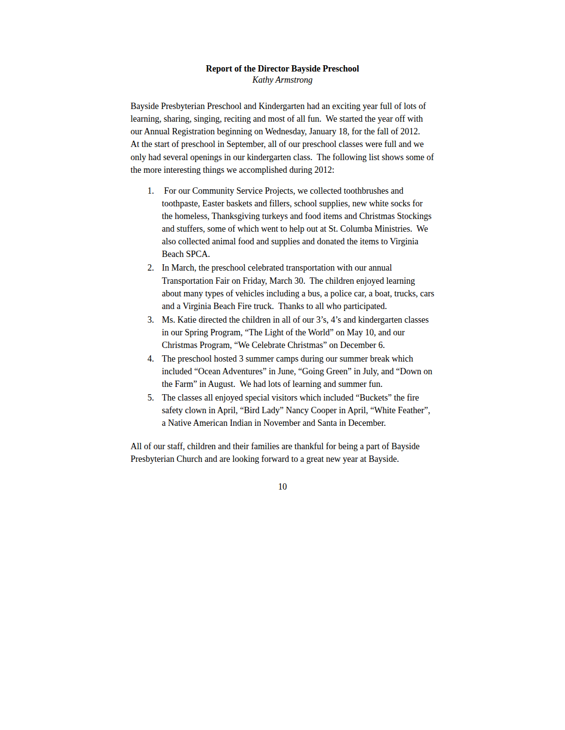Report of the Director Bayside Preschool
Kathy Armstrong
Bayside Presbyterian Preschool and Kindergarten had an exciting year full of lots of learning, sharing, singing, reciting and most of all fun. We started the year off with our Annual Registration beginning on Wednesday, January 18, for the fall of 2012. At the start of preschool in September, all of our preschool classes were full and we only had several openings in our kindergarten class. The following list shows some of the more interesting things we accomplished during 2012:
For our Community Service Projects, we collected toothbrushes and toothpaste, Easter baskets and fillers, school supplies, new white socks for the homeless, Thanksgiving turkeys and food items and Christmas Stockings and stuffers, some of which went to help out at St. Columba Ministries. We also collected animal food and supplies and donated the items to Virginia Beach SPCA.
In March, the preschool celebrated transportation with our annual Transportation Fair on Friday, March 30. The children enjoyed learning about many types of vehicles including a bus, a police car, a boat, trucks, cars and a Virginia Beach Fire truck. Thanks to all who participated.
Ms. Katie directed the children in all of our 3’s, 4’s and kindergarten classes in our Spring Program, “The Light of the World” on May 10, and our Christmas Program, “We Celebrate Christmas” on December 6.
The preschool hosted 3 summer camps during our summer break which included “Ocean Adventures” in June, “Going Green” in July, and “Down on the Farm” in August. We had lots of learning and summer fun.
The classes all enjoyed special visitors which included “Buckets” the fire safety clown in April, “Bird Lady” Nancy Cooper in April, “White Feather”, a Native American Indian in November and Santa in December.
All of our staff, children and their families are thankful for being a part of Bayside Presbyterian Church and are looking forward to a great new year at Bayside.
10